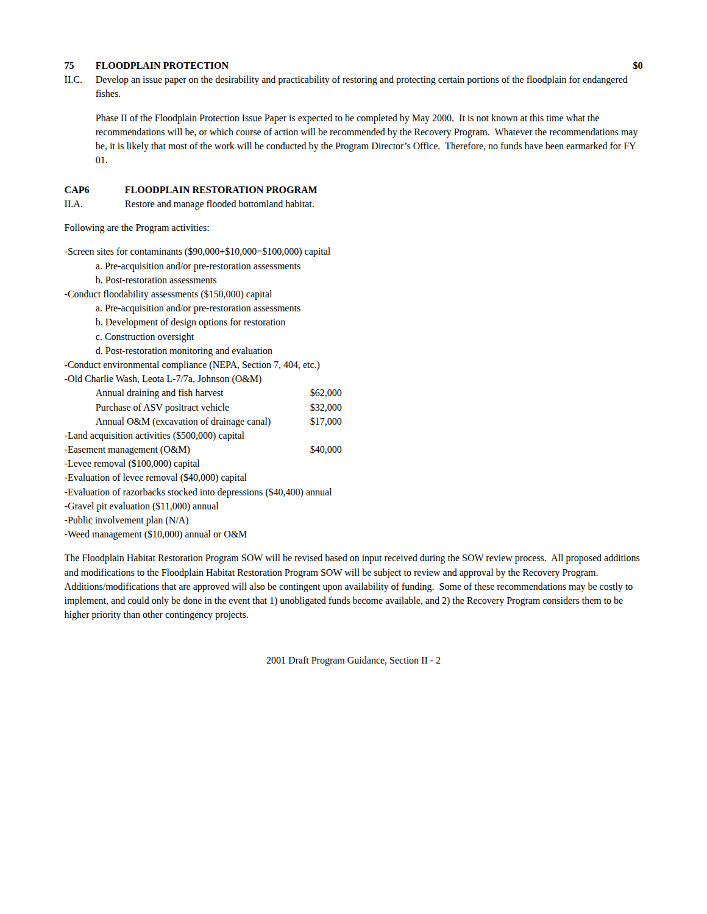75 FLOODPLAIN PROTECTION $0
II.C. Develop an issue paper on the desirability and practicability of restoring and protecting certain portions of the floodplain for endangered fishes.
Phase II of the Floodplain Protection Issue Paper is expected to be completed by May 2000. It is not known at this time what the recommendations will be, or which course of action will be recommended by the Recovery Program. Whatever the recommendations may be, it is likely that most of the work will be conducted by the Program Director’s Office. Therefore, no funds have been earmarked for FY 01.
CAP6 FLOODPLAIN RESTORATION PROGRAM
II.A. Restore and manage flooded bottomland habitat.
Following are the Program activities:
-Screen sites for contaminants ($90,000+$10,000=$100,000) capital
a. Pre-acquisition and/or pre-restoration assessments
b. Post-restoration assessments
-Conduct floodability assessments ($150,000) capital
a. Pre-acquisition and/or pre-restoration assessments
b. Development of design options for restoration
c. Construction oversight
d. Post-restoration monitoring and evaluation
-Conduct environmental compliance (NEPA, Section 7, 404, etc.)
-Old Charlie Wash, Leota L-7/7a, Johnson (O&M)
Annual draining and fish harvest$62,000
Purchase of ASV positract vehicle$32,000
Annual O&M (excavation of drainage canal)$17,000
-Land acquisition activities ($500,000) capital
-Easement management (O&M)$40,000
-Levee removal ($100,000) capital
-Evaluation of levee removal ($40,000) capital
-Evaluation of razorbacks stocked into depressions ($40,400) annual
-Gravel pit evaluation ($11,000) annual
-Public involvement plan (N/A)
-Weed management ($10,000) annual or O&M
The Floodplain Habitat Restoration Program SOW will be revised based on input received during the SOW review process. All proposed additions and modifications to the Floodplain Habitat Restoration Program SOW will be subject to review and approval by the Recovery Program. Additions/modifications that are approved will also be contingent upon availability of funding. Some of these recommendations may be costly to implement, and could only be done in the event that 1) unobligated funds become available, and 2) the Recovery Program considers them to be higher priority than other contingency projects.
2001 Draft Program Guidance, Section II - 2